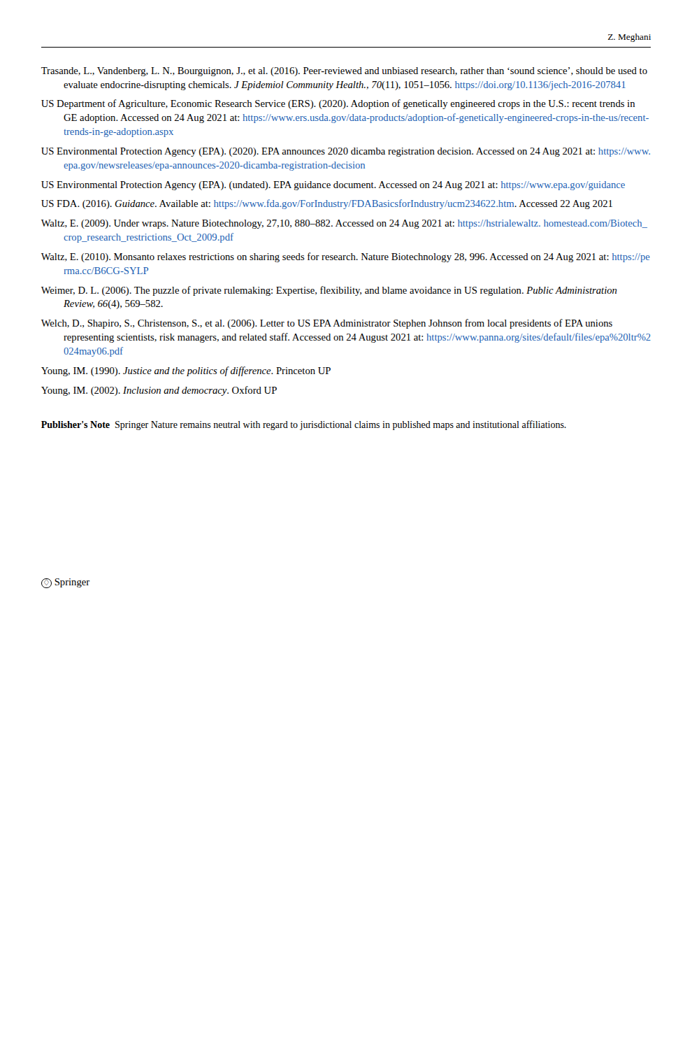Z. Meghani
Trasande, L., Vandenberg, L. N., Bourguignon, J., et al. (2016). Peer-reviewed and unbiased research, rather than ‘sound science’, should be used to evaluate endocrine-disrupting chemicals. J Epidemiol Community Health., 70(11), 1051–1056. https://doi.org/10.1136/jech-2016-207841
US Department of Agriculture, Economic Research Service (ERS). (2020). Adoption of genetically engineered crops in the U.S.: recent trends in GE adoption. Accessed on 24 Aug 2021 at: https://www.ers.usda.gov/data-products/adoption-of-genetically-engineered-crops-in-the-us/recent-trends-in-ge-adoption.aspx
US Environmental Protection Agency (EPA). (2020). EPA announces 2020 dicamba registration decision. Accessed on 24 Aug 2021 at: https://www.epa.gov/newsreleases/epa-announces-2020-dicamba-registration-decision
US Environmental Protection Agency (EPA). (undated). EPA guidance document. Accessed on 24 Aug 2021 at: https://www.epa.gov/guidance
US FDA. (2016). Guidance. Available at: https://www.fda.gov/ForIndustry/FDABasicsforIndustry/ucm234622.htm. Accessed 22 Aug 2021
Waltz, E. (2009). Under wraps. Nature Biotechnology, 27,10, 880–882. Accessed on 24 Aug 2021 at: https://hstrialewaltz. homestead.com/Biotech_crop_research_restrictions_Oct_2009.pdf
Waltz, E. (2010). Monsanto relaxes restrictions on sharing seeds for research. Nature Biotechnology 28, 996. Accessed on 24 Aug 2021 at: https://perma.cc/B6CG-SYLP
Weimer, D. L. (2006). The puzzle of private rulemaking: Expertise, flexibility, and blame avoidance in US regulation. Public Administration Review, 66(4), 569–582.
Welch, D., Shapiro, S., Christenson, S., et al. (2006). Letter to US EPA Administrator Stephen Johnson from local presidents of EPA unions representing scientists, risk managers, and related staff. Accessed on 24 August 2021 at: https://www.panna.org/sites/default/files/epa%20ltr%2024may06.pdf
Young, IM. (1990). Justice and the politics of difference. Princeton UP
Young, IM. (2002). Inclusion and democracy. Oxford UP
Publisher's Note Springer Nature remains neutral with regard to jurisdictional claims in published maps and institutional affiliations.
♢Springer